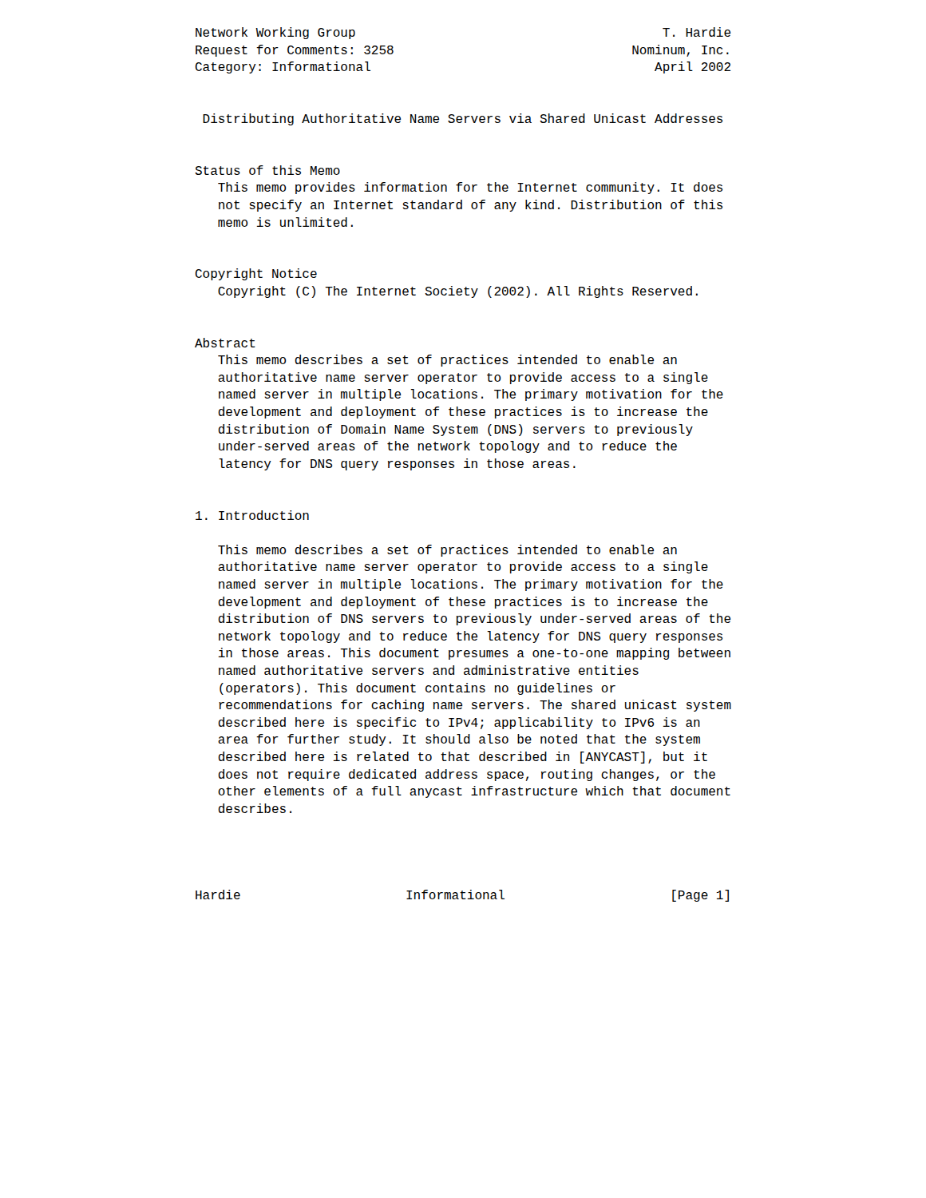Network Working Group T. Hardie
Request for Comments: 3258 Nominum, Inc.
Category: Informational April 2002
Distributing Authoritative Name Servers via Shared Unicast Addresses
Status of this Memo
This memo provides information for the Internet community. It does not specify an Internet standard of any kind. Distribution of this memo is unlimited.
Copyright Notice
Copyright (C) The Internet Society (2002). All Rights Reserved.
Abstract
This memo describes a set of practices intended to enable an authoritative name server operator to provide access to a single named server in multiple locations. The primary motivation for the development and deployment of these practices is to increase the distribution of Domain Name System (DNS) servers to previously under-served areas of the network topology and to reduce the latency for DNS query responses in those areas.
1. Introduction
This memo describes a set of practices intended to enable an authoritative name server operator to provide access to a single named server in multiple locations. The primary motivation for the development and deployment of these practices is to increase the distribution of DNS servers to previously under-served areas of the network topology and to reduce the latency for DNS query responses in those areas. This document presumes a one-to-one mapping between named authoritative servers and administrative entities (operators). This document contains no guidelines or recommendations for caching name servers. The shared unicast system described here is specific to IPv4; applicability to IPv6 is an area for further study. It should also be noted that the system described here is related to that described in [ANYCAST], but it does not require dedicated address space, routing changes, or the other elements of a full anycast infrastructure which that document describes.
Hardie Informational[Page 1]